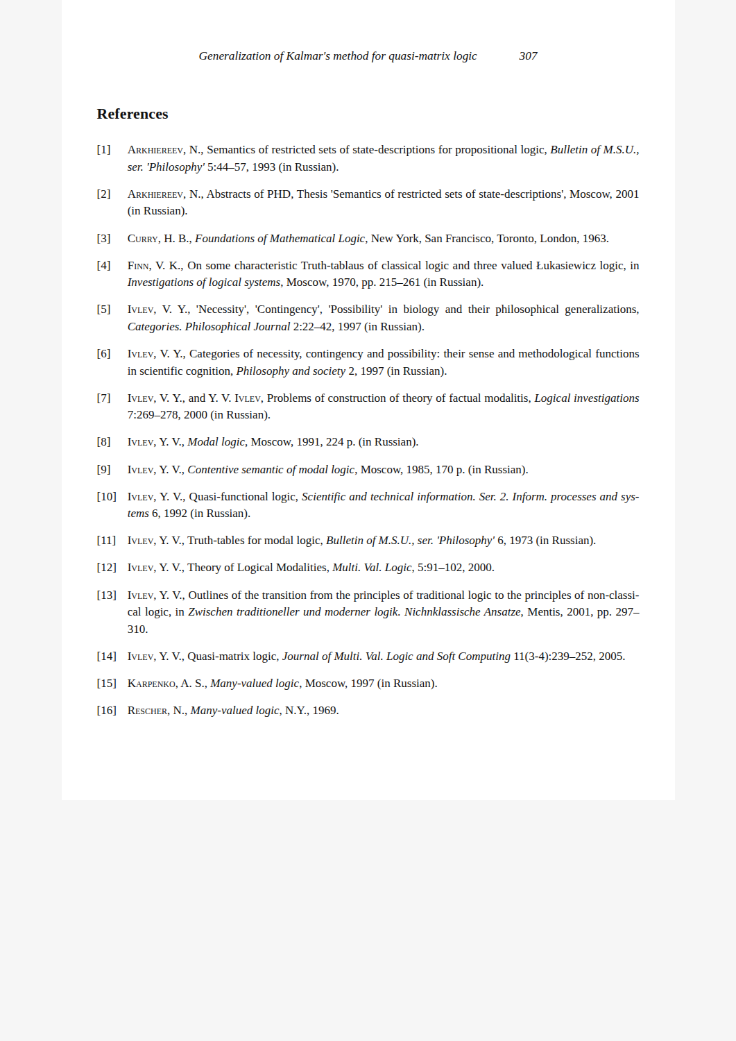Generalization of Kalmar's method for quasi-matrix logic 307
References
[1] Arkhiereev, N., Semantics of restricted sets of state-descriptions for propositional logic, Bulletin of M.S.U., ser. 'Philosophy' 5:44–57, 1993 (in Russian).
[2] Arkhiereev, N., Abstracts of PHD, Thesis 'Semantics of restricted sets of state-descriptions', Moscow, 2001 (in Russian).
[3] Curry, H. B., Foundations of Mathematical Logic, New York, San Francisco, Toronto, London, 1963.
[4] Finn, V. K., On some characteristic Truth-tablaus of classical logic and three valued Łukasiewicz logic, in Investigations of logical systems, Moscow, 1970, pp. 215–261 (in Russian).
[5] Ivlev, V. Y., 'Necessity', 'Contingency', 'Possibility' in biology and their philosophical generalizations, Categories. Philosophical Journal 2:22–42, 1997 (in Russian).
[6] Ivlev, V. Y., Categories of necessity, contingency and possibility: their sense and methodological functions in scientific cognition, Philosophy and society 2, 1997 (in Russian).
[7] Ivlev, V. Y., and Y. V. Ivlev, Problems of construction of theory of factual modalitis, Logical investigations 7:269–278, 2000 (in Russian).
[8] Ivlev, Y. V., Modal logic, Moscow, 1991, 224 p. (in Russian).
[9] Ivlev, Y. V., Contentive semantic of modal logic, Moscow, 1985, 170 p. (in Russian).
[10] Ivlev, Y. V., Quasi-functional logic, Scientific and technical information. Ser. 2. Inform. processes and systems 6, 1992 (in Russian).
[11] Ivlev, Y. V., Truth-tables for modal logic, Bulletin of M.S.U., ser. 'Philosophy' 6, 1973 (in Russian).
[12] Ivlev, Y. V., Theory of Logical Modalities, Multi. Val. Logic, 5:91–102, 2000.
[13] Ivlev, Y. V., Outlines of the transition from the principles of traditional logic to the principles of non-classical logic, in Zwischen traditioneller und moderner logik. Nichnklassische Ansatze, Mentis, 2001, pp. 297–310.
[14] Ivlev, Y. V., Quasi-matrix logic, Journal of Multi. Val. Logic and Soft Computing 11(3-4):239–252, 2005.
[15] Karpenko, A. S., Many-valued logic, Moscow, 1997 (in Russian).
[16] Rescher, N., Many-valued logic, N.Y., 1969.